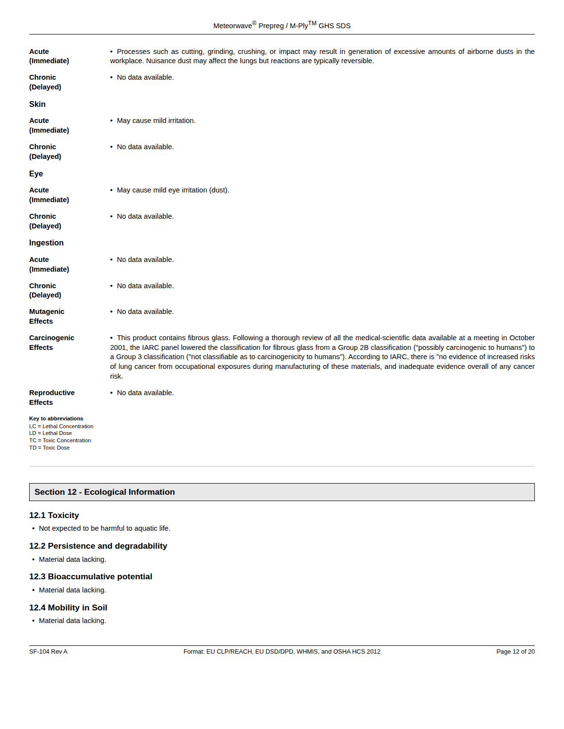Meteorwave® Prepreg / M-PlyTM GHS SDS
| Acute (Immediate) | • Processes such as cutting, grinding, crushing, or impact may result in generation of excessive amounts of airborne dusts in the workplace. Nuisance dust may affect the lungs but reactions are typically reversible. |
| Chronic (Delayed) | • No data available. |
| Skin |
| Acute (Immediate) | • May cause mild irritation. |
| Chronic (Delayed) | • No data available. |
| Eye |
| Acute (Immediate) | • May cause mild eye irritation (dust). |
| Chronic (Delayed) | • No data available. |
| Ingestion |
| Acute (Immediate) | • No data available. |
| Chronic (Delayed) | • No data available. |
| Mutagenic Effects | • No data available. |
| Carcinogenic Effects | • This product contains fibrous glass. Following a thorough review of all the medical-scientific data available at a meeting in October 2001, the IARC panel lowered the classification for fibrous glass from a Group 2B classification ("possibly carcinogenic to humans") to a Group 3 classification ("not classifiable as to carcinogenicity to humans"). According to IARC, there is "no evidence of increased risks of lung cancer from occupational exposures during manufacturing of these materials, and inadequate evidence overall of any cancer risk. |
| Reproductive Effects | • No data available. |
Key to abbreviations
LC = Lethal Concentration
LD = Lethal Dose
TC = Toxic Concentration
TD = Toxic Dose
Section 12 - Ecological Information
12.1 Toxicity
•Not expected to be harmful to aquatic life.
12.2 Persistence and degradability
•Material data lacking.
12.3 Bioaccumulative potential
•Material data lacking.
12.4 Mobility in Soil
•Material data lacking.
SF-104 Rev A
Format: EU CLP/REACH, EU DSD/DPD, WHMIS, and OSHA HCS 2012
Page 12 of 20